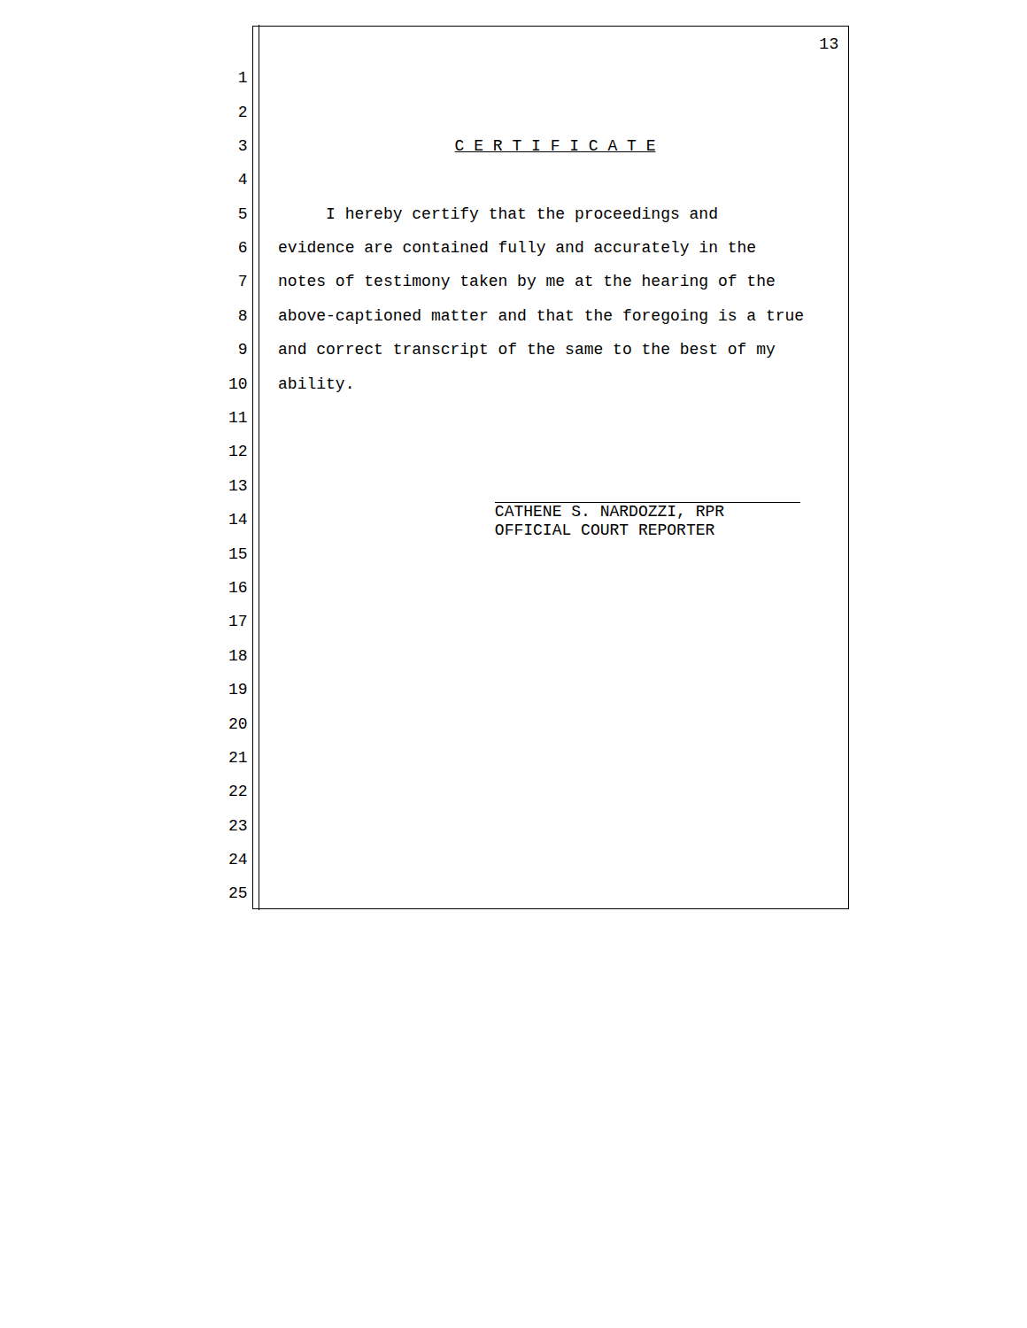13
1
2
3
4
5
6
7
8
9
10
11
12
13
14
15
16
17
18
19
20
21
22
23
24
25
C E R T I F I C A T E
I hereby certify that the proceedings and
evidence are contained fully and accurately in the
notes of testimony taken by me at the hearing of the
above-captioned matter and that the foregoing is a true
and correct transcript of the same to the best of my
ability.
CATHENE S. NARDOZZI, RPR
OFFICIAL COURT REPORTER